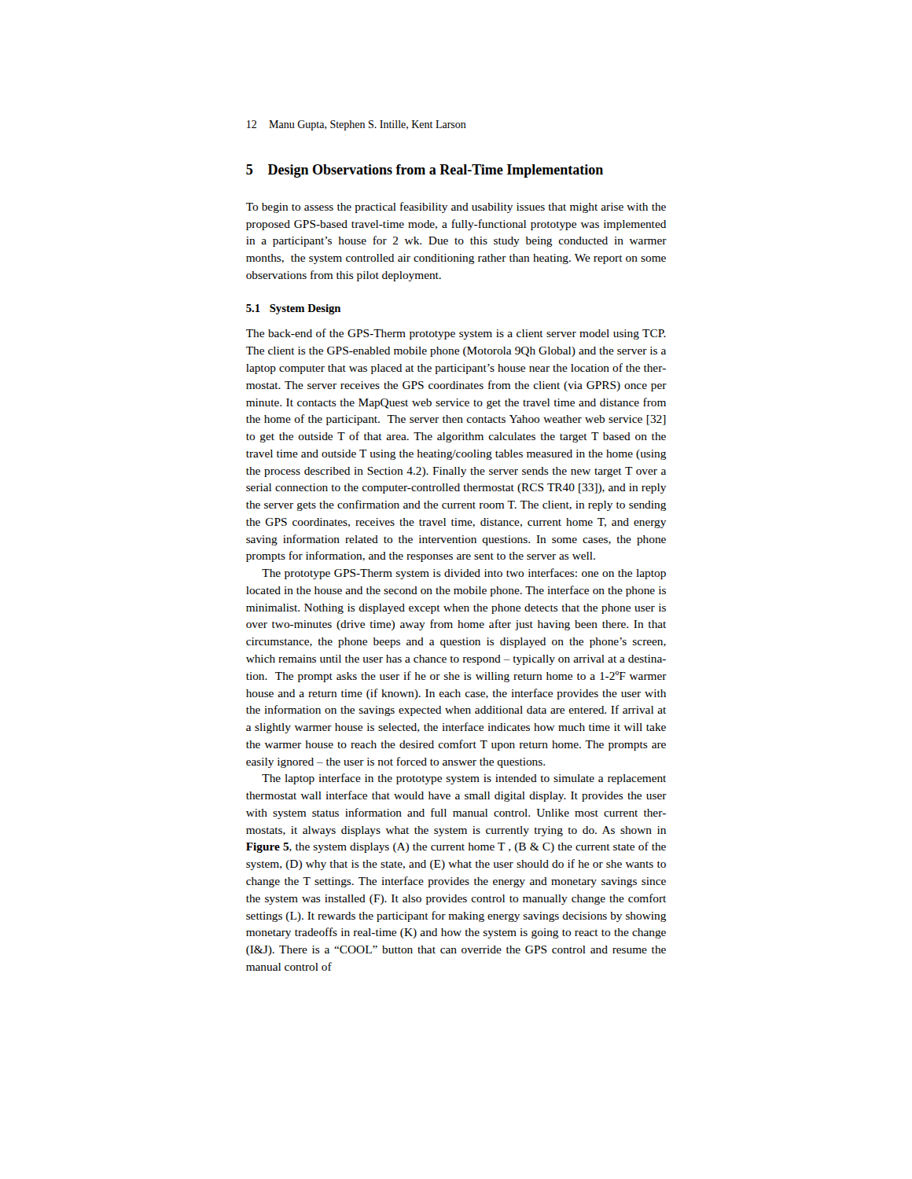12 Manu Gupta, Stephen S. Intille, Kent Larson
5 Design Observations from a Real-Time Implementation
To begin to assess the practical feasibility and usability issues that might arise with the proposed GPS-based travel-time mode, a fully-functional prototype was implemented in a participant’s house for 2 wk. Due to this study being conducted in warmer months, the system controlled air conditioning rather than heating. We report on some observations from this pilot deployment.
5.1 System Design
The back-end of the GPS-Therm prototype system is a client server model using TCP. The client is the GPS-enabled mobile phone (Motorola 9Qh Global) and the server is a laptop computer that was placed at the participant’s house near the location of the thermostat. The server receives the GPS coordinates from the client (via GPRS) once per minute. It contacts the MapQuest web service to get the travel time and distance from the home of the participant. The server then contacts Yahoo weather web service [32] to get the outside T of that area. The algorithm calculates the target T based on the travel time and outside T using the heating/cooling tables measured in the home (using the process described in Section 4.2). Finally the server sends the new target T over a serial connection to the computer-controlled thermostat (RCS TR40 [33]), and in reply the server gets the confirmation and the current room T. The client, in reply to sending the GPS coordinates, receives the travel time, distance, current home T, and energy saving information related to the intervention questions. In some cases, the phone prompts for information, and the responses are sent to the server as well.
The prototype GPS-Therm system is divided into two interfaces: one on the laptop located in the house and the second on the mobile phone. The interface on the phone is minimalist. Nothing is displayed except when the phone detects that the phone user is over two-minutes (drive time) away from home after just having been there. In that circumstance, the phone beeps and a question is displayed on the phone’s screen, which remains until the user has a chance to respond – typically on arrival at a destination. The prompt asks the user if he or she is willing return home to a 1-2ºF warmer house and a return time (if known). In each case, the interface provides the user with the information on the savings expected when additional data are entered. If arrival at a slightly warmer house is selected, the interface indicates how much time it will take the warmer house to reach the desired comfort T upon return home. The prompts are easily ignored – the user is not forced to answer the questions.
The laptop interface in the prototype system is intended to simulate a replacement thermostat wall interface that would have a small digital display. It provides the user with system status information and full manual control. Unlike most current thermostats, it always displays what the system is currently trying to do. As shown in Figure 5, the system displays (A) the current home T , (B & C) the current state of the system, (D) why that is the state, and (E) what the user should do if he or she wants to change the T settings. The interface provides the energy and monetary savings since the system was installed (F). It also provides control to manually change the comfort settings (L). It rewards the participant for making energy savings decisions by showing monetary tradeoffs in real-time (K) and how the system is going to react to the change (I&J). There is a “COOL” button that can override the GPS control and resume the manual control of